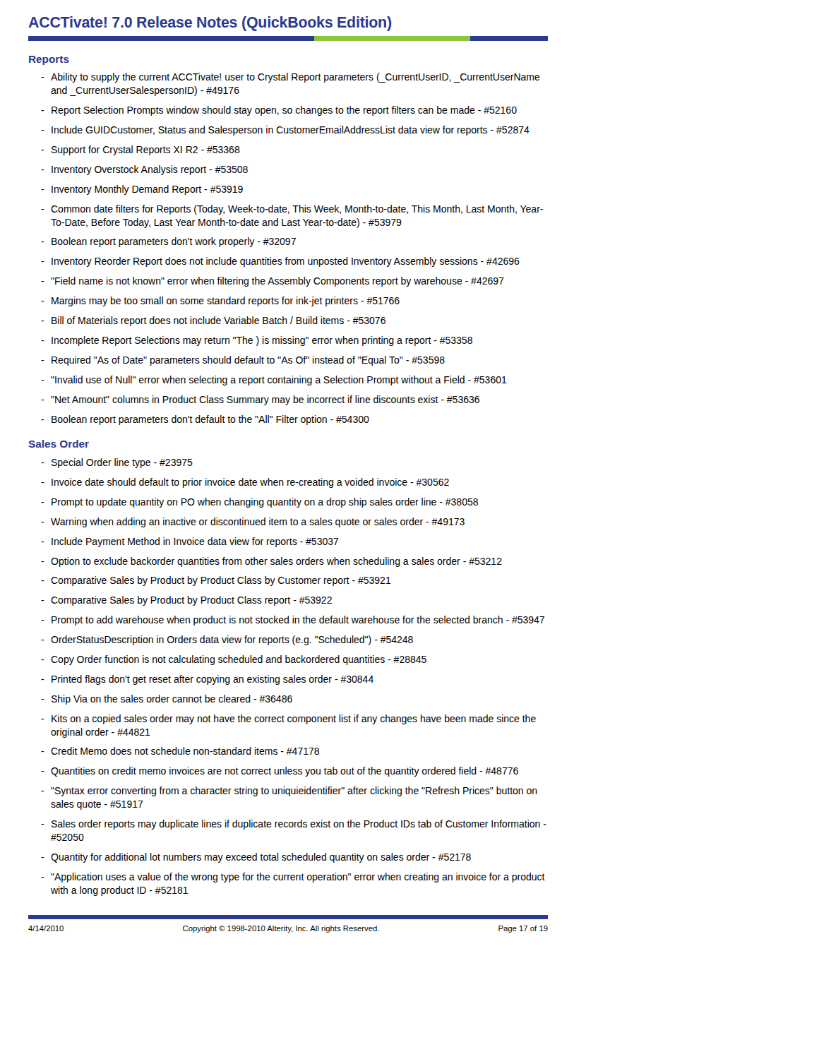ACCTivate! 7.0 Release Notes (QuickBooks Edition)
Reports
Ability to supply the current ACCTivate! user to Crystal Report parameters (_CurrentUserID, _CurrentUserName and _CurrentUserSalespersonID) - #49176
Report Selection Prompts window should stay open, so changes to the report filters can be made - #52160
Include GUIDCustomer, Status and Salesperson in CustomerEmailAddressList data view for reports - #52874
Support for Crystal Reports XI R2 - #53368
Inventory Overstock Analysis report - #53508
Inventory Monthly Demand Report - #53919
Common date filters for Reports (Today, Week-to-date, This Week, Month-to-date, This Month, Last Month, Year-To-Date, Before Today, Last Year Month-to-date and Last Year-to-date) - #53979
Boolean report parameters don't work properly - #32097
Inventory Reorder Report does not include quantities from unposted Inventory Assembly sessions - #42696
"Field name is not known" error when filtering the Assembly Components report by warehouse - #42697
Margins may be too small on some standard reports for ink-jet printers - #51766
Bill of Materials report does not include Variable Batch / Build items - #53076
Incomplete Report Selections may return "The ) is missing" error when printing a report - #53358
Required "As of Date" parameters should default to "As Of" instead of "Equal To" - #53598
"Invalid use of Null" error when selecting a report containing a Selection Prompt without a Field - #53601
"Net Amount" columns in Product Class Summary may be incorrect if line discounts exist - #53636
Boolean report parameters don't default to the "All" Filter option - #54300
Sales Order
Special Order line type - #23975
Invoice date should default to prior invoice date when re-creating a voided invoice - #30562
Prompt to update quantity on PO when changing quantity on a drop ship sales order line - #38058
Warning when adding an inactive or discontinued item to a sales quote or sales order - #49173
Include Payment Method in Invoice data view for reports - #53037
Option to exclude backorder quantities from other sales orders when scheduling a sales order - #53212
Comparative Sales by Product by Product Class by Customer report - #53921
Comparative Sales by Product by Product Class report - #53922
Prompt to add warehouse when product is not stocked in the default warehouse for the selected branch - #53947
OrderStatusDescription in Orders data view for reports (e.g. "Scheduled") - #54248
Copy Order function is not calculating scheduled and backordered quantities - #28845
Printed flags don't get reset after copying an existing sales order - #30844
Ship Via on the sales order cannot be cleared - #36486
Kits on a copied sales order may not have the correct component list if any changes have been made since the original order - #44821
Credit Memo does not schedule non-standard items - #47178
Quantities on credit memo invoices are not correct unless you tab out of the quantity ordered field - #48776
"Syntax error converting from a character string to uniquieidentifier" after clicking the "Refresh Prices" button on sales quote - #51917
Sales order reports may duplicate lines if duplicate records exist on the Product IDs tab of Customer Information - #52050
Quantity for additional lot numbers may exceed total scheduled quantity on sales order - #52178
"Application uses a value of the wrong type for the current operation" error when creating an invoice for a product with a long product ID - #52181
4/14/2010
Copyright © 1998-2010 Alterity, Inc. All rights Reserved.
Page 17 of 19